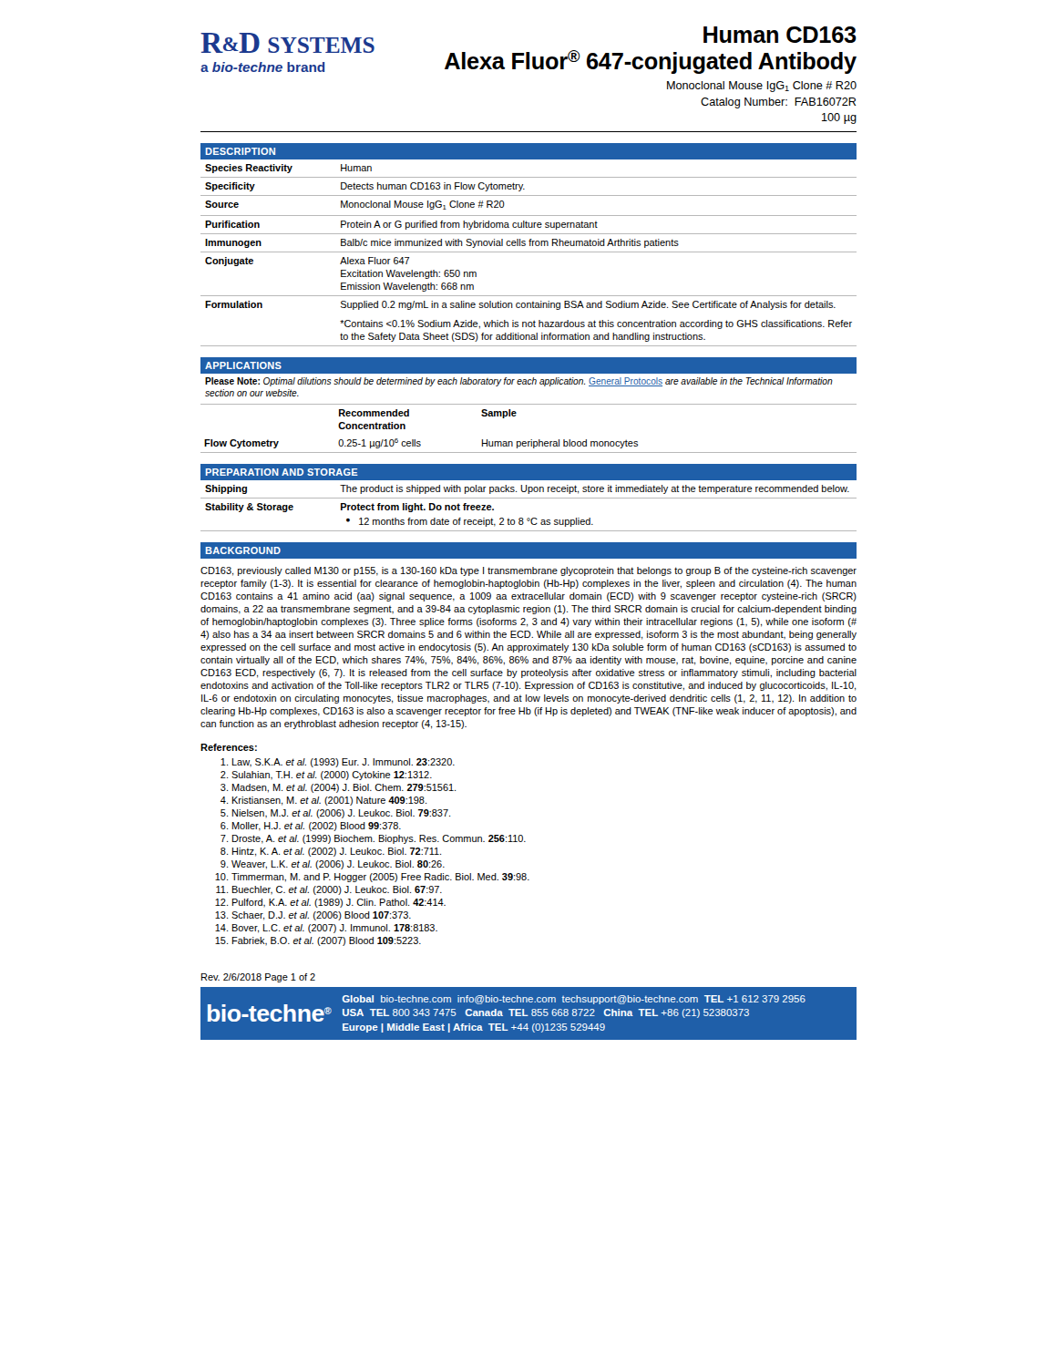R&D SYSTEMS
a bio-techne brand
Human CD163
Alexa Fluor® 647-conjugated Antibody
Monoclonal Mouse IgG1 Clone # R20
Catalog Number: FAB16072R
100 µg
DESCRIPTION
| Species Reactivity | Human |
| Specificity | Detects human CD163 in Flow Cytometry. |
| Source | Monoclonal Mouse IgG 1 Clone # R20 |
| Purification | Protein A or G purified from hybridoma culture supernatant |
| Immunogen | Balb/c mice immunized with Synovial cells from Rheumatoid Arthritis patients |
| Conjugate | Alexa Fluor 647 Excitation Wavelength: 650 nm Emission Wavelength: 668 nm |
| Formulation | Supplied 0.2 mg/mL in a saline solution containing BSA and Sodium Azide. See Certificate of Analysis for details. *Contains <0.1% Sodium Azide, which is not hazardous at this concentration according to GHS classifications. Refer to the Safety Data Sheet (SDS) for additional information and handling instructions. |
APPLICATIONS
Please Note: Optimal dilutions should be determined by each laboratory for each application. General Protocols are available in the Technical Information section on our website.
| | Recommended Concentration | Sample |
| --- | --- | --- |
| Flow Cytometry | 0.25-1 µg/10 6 cells | Human peripheral blood monocytes |
PREPARATION AND STORAGE
| Shipping | The product is shipped with polar packs. Upon receipt, store it immediately at the temperature recommended below. |
| Stability & Storage | Protect from light. Do not freeze. 12 months from date of receipt, 2 to 8 °C as supplied. |
BACKGROUND
CD163, previously called M130 or p155, is a 130-160 kDa type I transmembrane glycoprotein that belongs to group B of the cysteine-rich scavenger receptor family (1-3). It is essential for clearance of hemoglobin-haptoglobin (Hb-Hp) complexes in the liver, spleen and circulation (4). The human CD163 contains a 41 amino acid (aa) signal sequence, a 1009 aa extracellular domain (ECD) with 9 scavenger receptor cysteine-rich (SRCR) domains, a 22 aa transmembrane segment, and a 39-84 aa cytoplasmic region (1). The third SRCR domain is crucial for calcium-dependent binding of hemoglobin/haptoglobin complexes (3). Three splice forms (isoforms 2, 3 and 4) vary within their intracellular regions (1, 5), while one isoform (# 4) also has a 34 aa insert between SRCR domains 5 and 6 within the ECD. While all are expressed, isoform 3 is the most abundant, being generally expressed on the cell surface and most active in endocytosis (5). An approximately 130 kDa soluble form of human CD163 (sCD163) is assumed to contain virtually all of the ECD, which shares 74%, 75%, 84%, 86%, 86% and 87% aa identity with mouse, rat, bovine, equine, porcine and canine CD163 ECD, respectively (6, 7). It is released from the cell surface by proteolysis after oxidative stress or inflammatory stimuli, including bacterial endotoxins and activation of the Toll-like receptors TLR2 or TLR5 (7-10). Expression of CD163 is constitutive, and induced by glucocorticoids, IL-10, IL-6 or endotoxin on circulating monocytes, tissue macrophages, and at low levels on monocyte-derived dendritic cells (1, 2, 11, 12). In addition to clearing Hb-Hp complexes, CD163 is also a scavenger receptor for free Hb (if Hp is depleted) and TWEAK (TNF-like weak inducer of apoptosis), and can function as an erythroblast adhesion receptor (4, 13-15).
References:
Law, S.K.A. et al. (1993) Eur. J. Immunol. 23:2320.
Sulahian, T.H. et al. (2000) Cytokine 12:1312.
Madsen, M. et al. (2004) J. Biol. Chem. 279:51561.
Kristiansen, M. et al. (2001) Nature 409:198.
Nielsen, M.J. et al. (2006) J. Leukoc. Biol. 79:837.
Moller, H.J. et al. (2002) Blood 99:378.
Droste, A. et al. (1999) Biochem. Biophys. Res. Commun. 256:110.
Hintz, K. A. et al. (2002) J. Leukoc. Biol. 72:711.
Weaver, L.K. et al. (2006) J. Leukoc. Biol. 80:26.
Timmerman, M. and P. Hogger (2005) Free Radic. Biol. Med. 39:98.
Buechler, C. et al. (2000) J. Leukoc. Biol. 67:97.
Pulford, K.A. et al. (1989) J. Clin. Pathol. 42:414.
Schaer, D.J. et al. (2006) Blood 107:373.
Bover, L.C. et al. (2007) J. Immunol. 178:8183.
Fabriek, B.O. et al. (2007) Blood 109:5223.
Rev. 2/6/2018 Page 1 of 2
bio-techne®
Global bio-techne.com info@bio-techne.com techsupport@bio-techne.com TEL +1 612 379 2956
USA TEL 800 343 7475 Canada TEL 855 668 8722 China TEL +86 (21) 52380373
Europe | Middle East | Africa TEL +44 (0)1235 529449